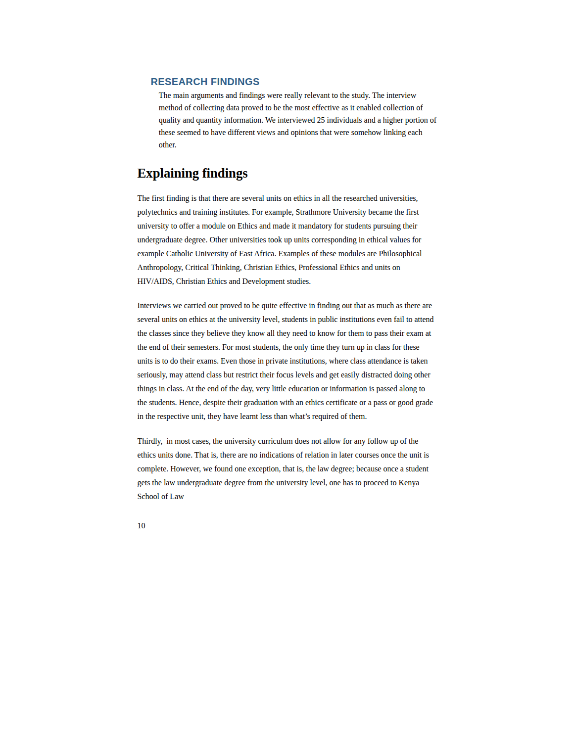RESEARCH FINDINGS
The main arguments and findings were really relevant to the study. The interview method of collecting data proved to be the most effective as it enabled collection of quality and quantity information. We interviewed 25 individuals and a higher portion of these seemed to have different views and opinions that were somehow linking each other.
Explaining findings
The first finding is that there are several units on ethics in all the researched universities, polytechnics and training institutes. For example, Strathmore University became the first university to offer a module on Ethics and made it mandatory for students pursuing their undergraduate degree. Other universities took up units corresponding in ethical values for example Catholic University of East Africa. Examples of these modules are Philosophical Anthropology, Critical Thinking, Christian Ethics, Professional Ethics and units on HIV/AIDS, Christian Ethics and Development studies.
Interviews we carried out proved to be quite effective in finding out that as much as there are several units on ethics at the university level, students in public institutions even fail to attend the classes since they believe they know all they need to know for them to pass their exam at the end of their semesters. For most students, the only time they turn up in class for these units is to do their exams. Even those in private institutions, where class attendance is taken seriously, may attend class but restrict their focus levels and get easily distracted doing other things in class. At the end of the day, very little education or information is passed along to the students. Hence, despite their graduation with an ethics certificate or a pass or good grade in the respective unit, they have learnt less than what’s required of them.
Thirdly, in most cases, the university curriculum does not allow for any follow up of the ethics units done. That is, there are no indications of relation in later courses once the unit is complete. However, we found one exception, that is, the law degree; because once a student gets the law undergraduate degree from the university level, one has to proceed to Kenya School of Law
10